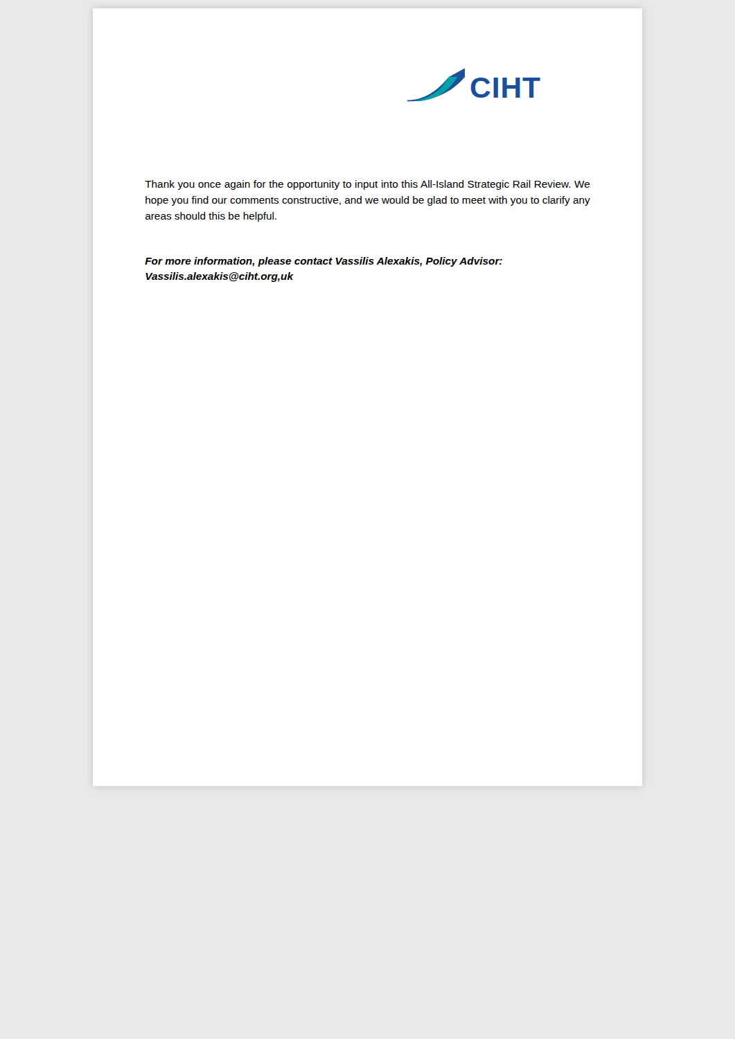CIHT
Thank you once again for the opportunity to input into this All-Island Strategic Rail Review. We hope you find our comments constructive, and we would be glad to meet with you to clarify any areas should this be helpful.
For more information, please contact Vassilis Alexakis, Policy Advisor:
Vassilis.alexakis@ciht.org,uk